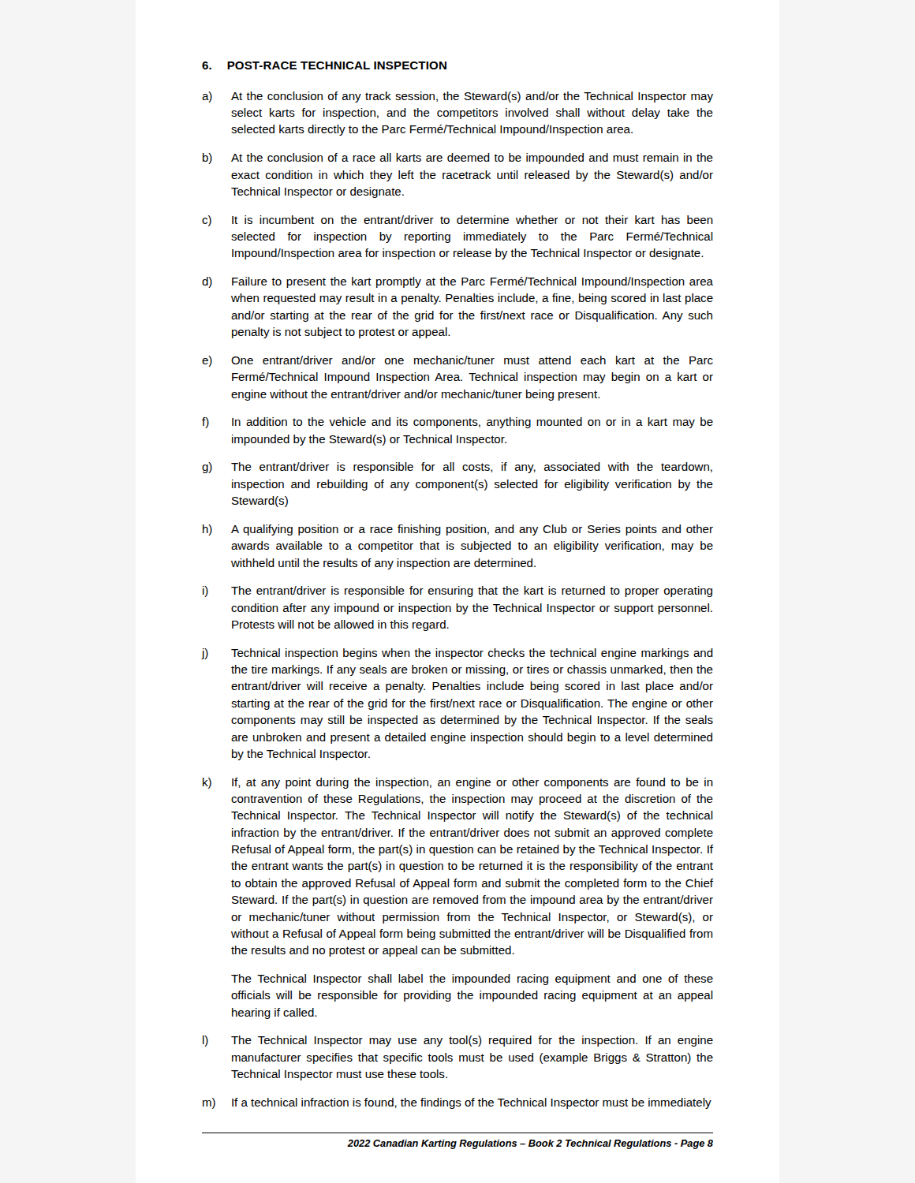6. POST-RACE TECHNICAL INSPECTION
a)
At the conclusion of any track session, the Steward(s) and/or the Technical Inspector may select karts for inspection, and the competitors involved shall without delay take the selected karts directly to the Parc Fermé/Technical Impound/Inspection area.
b)
At the conclusion of a race all karts are deemed to be impounded and must remain in the exact condition in which they left the racetrack until released by the Steward(s) and/or Technical Inspector or designate.
c)
It is incumbent on the entrant/driver to determine whether or not their kart has been selected for inspection by reporting immediately to the Parc Fermé/Technical Impound/Inspection area for inspection or release by the Technical Inspector or designate.
d)
Failure to present the kart promptly at the Parc Fermé/Technical Impound/Inspection area when requested may result in a penalty. Penalties include, a fine, being scored in last place and/or starting at the rear of the grid for the first/next race or Disqualification. Any such penalty is not subject to protest or appeal.
e)
One entrant/driver and/or one mechanic/tuner must attend each kart at the Parc Fermé/Technical Impound Inspection Area. Technical inspection may begin on a kart or engine without the entrant/driver and/or mechanic/tuner being present.
f)
In addition to the vehicle and its components, anything mounted on or in a kart may be impounded by the Steward(s) or Technical Inspector.
g)
The entrant/driver is responsible for all costs, if any, associated with the teardown, inspection and rebuilding of any component(s) selected for eligibility verification by the Steward(s)
h)
A qualifying position or a race finishing position, and any Club or Series points and other awards available to a competitor that is subjected to an eligibility verification, may be withheld until the results of any inspection are determined.
i)
The entrant/driver is responsible for ensuring that the kart is returned to proper operating condition after any impound or inspection by the Technical Inspector or support personnel. Protests will not be allowed in this regard.
j)
Technical inspection begins when the inspector checks the technical engine markings and the tire markings. If any seals are broken or missing, or tires or chassis unmarked, then the entrant/driver will receive a penalty. Penalties include being scored in last place and/or starting at the rear of the grid for the first/next race or Disqualification. The engine or other components may still be inspected as determined by the Technical Inspector. If the seals are unbroken and present a detailed engine inspection should begin to a level determined by the Technical Inspector.
k)
If, at any point during the inspection, an engine or other components are found to be in contravention of these Regulations, the inspection may proceed at the discretion of the Technical Inspector. The Technical Inspector will notify the Steward(s) of the technical infraction by the entrant/driver. If the entrant/driver does not submit an approved complete Refusal of Appeal form, the part(s) in question can be retained by the Technical Inspector. If the entrant wants the part(s) in question to be returned it is the responsibility of the entrant to obtain the approved Refusal of Appeal form and submit the completed form to the Chief Steward. If the part(s) in question are removed from the impound area by the entrant/driver or mechanic/tuner without permission from the Technical Inspector, or Steward(s), or without a Refusal of Appeal form being submitted the entrant/driver will be Disqualified from the results and no protest or appeal can be submitted.
The Technical Inspector shall label the impounded racing equipment and one of these officials will be responsible for providing the impounded racing equipment at an appeal hearing if called.
l)
The Technical Inspector may use any tool(s) required for the inspection. If an engine manufacturer specifies that specific tools must be used (example Briggs & Stratton) the Technical Inspector must use these tools.
m)
If a technical infraction is found, the findings of the Technical Inspector must be immediately
2022 Canadian Karting Regulations – Book 2 Technical Regulations - Page 8